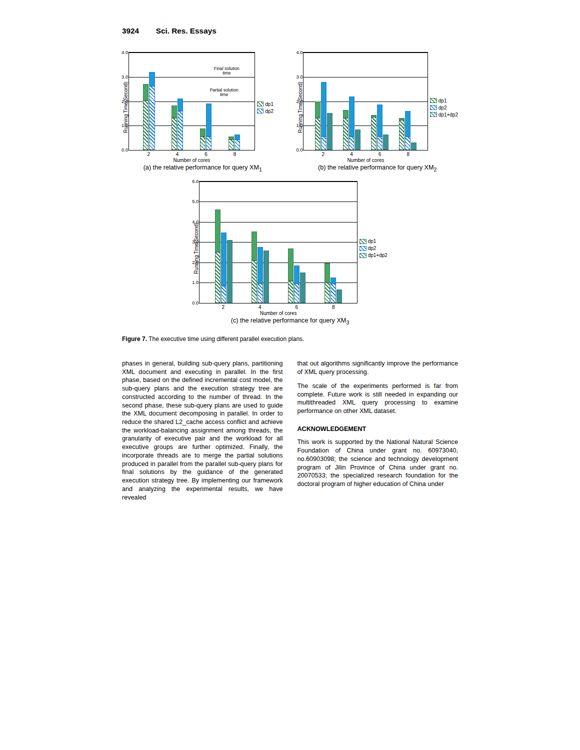3924 Sci. Res. Essays
Running Time(Second)
4.0
3.0
2.0
1.0
0.0
Final solution
time
Partial solution
time
2468
Number of cores
dp1
dp2
(a) the relative performance for query XM1
Running Time(Second)
4.0
3.0
2.0
1.0
0.0
2468
Number of cores
dp1
dp2
dp1+dp2
(b) the relative performance for query XM2
Running Time(Second)
6.0
5.0
4.0
3.0
2.0
1.0
0.0
2468
Number of cores
dp1
dp2
dp1+dp2
(c) the relative performance for query XM3
Figure 7. The executive time using different parallel execution plans.
phases in general, building sub-query plans, partitioning XML document and executing in parallel. In the first phase, based on the defined incremental cost model, the sub-query plans and the execution strategy tree are constructed according to the number of thread. In the second phase, these sub-query plans are used to guide the XML document decomposing in parallel. In order to reduce the shared L2_cache access conflict and achieve the workload-balancing assignment among threads, the granularity of executive pair and the workload for all executive groups are further optimized. Finally, the incorporate threads are to merge the partial solutions produced in parallel from the parallel sub-query plans for final solutions by the guidance of the generated execution strategy tree. By implementing our framework and analyzing the experimental results, we have revealed
that out algorithms significantly improve the performance of XML query processing.
The scale of the experiments performed is far from complete. Future work is still needed in expanding our multithreaded XML query processing to examine performance on other XML dataset.
Acknowledgement
This work is supported by the National Natural Science Foundation of China under grant no. 60973040, no.60903098; the science and technology development program of Jilin Province of China under grant no. 20070533; the specialized research foundation for the doctoral program of higher education of China under